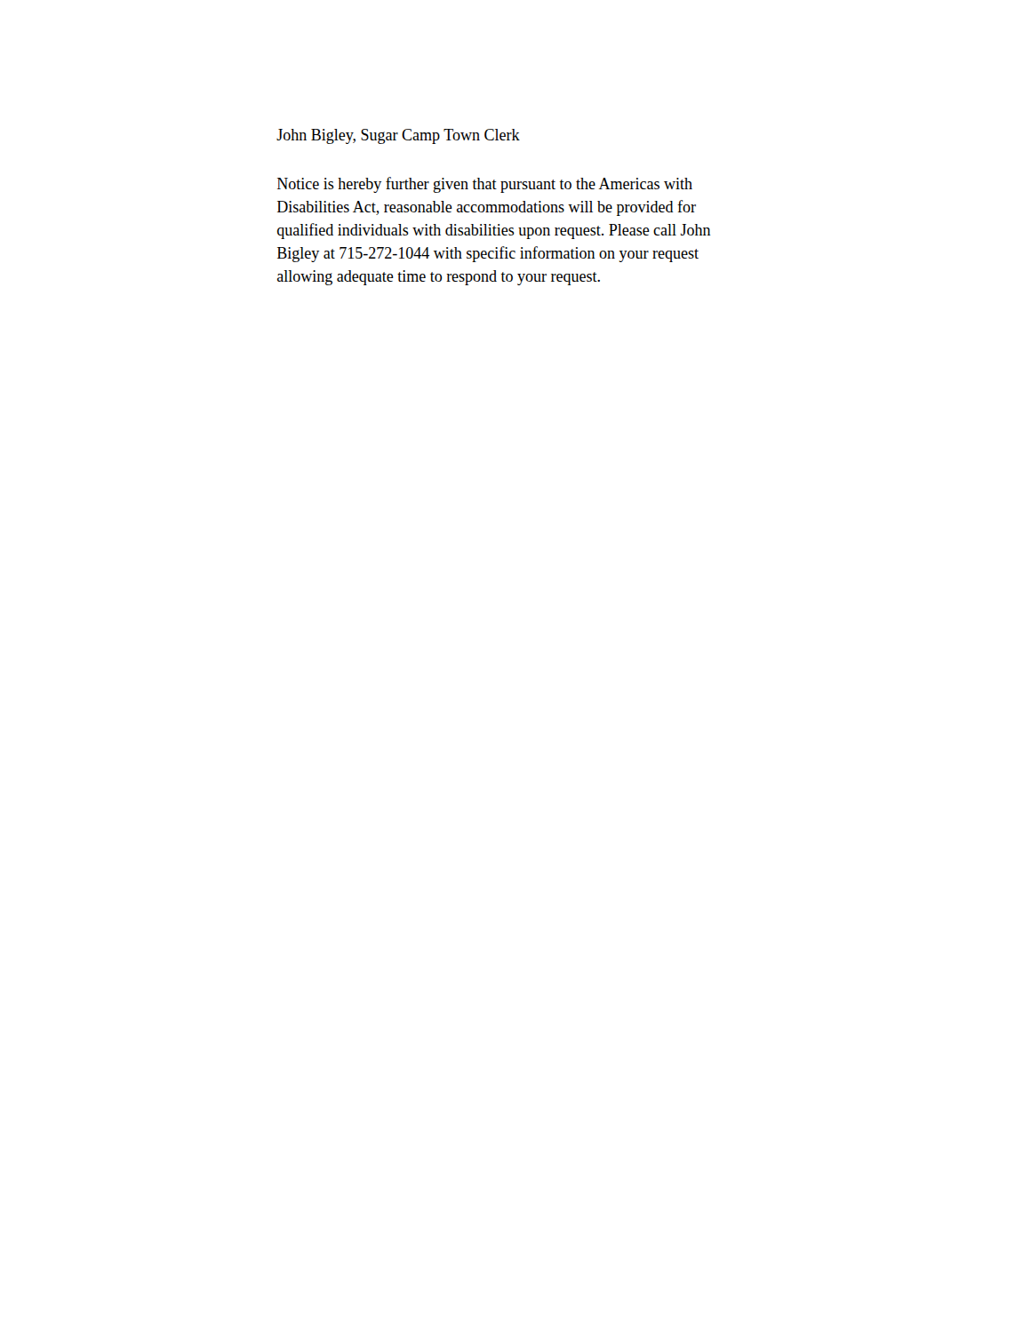John Bigley, Sugar Camp Town Clerk
Notice is hereby further given that pursuant to the Americas with Disabilities Act, reasonable accommodations will be provided for qualified individuals with disabilities upon request. Please call John Bigley at 715-272-1044 with specific information on your request allowing adequate time to respond to your request.